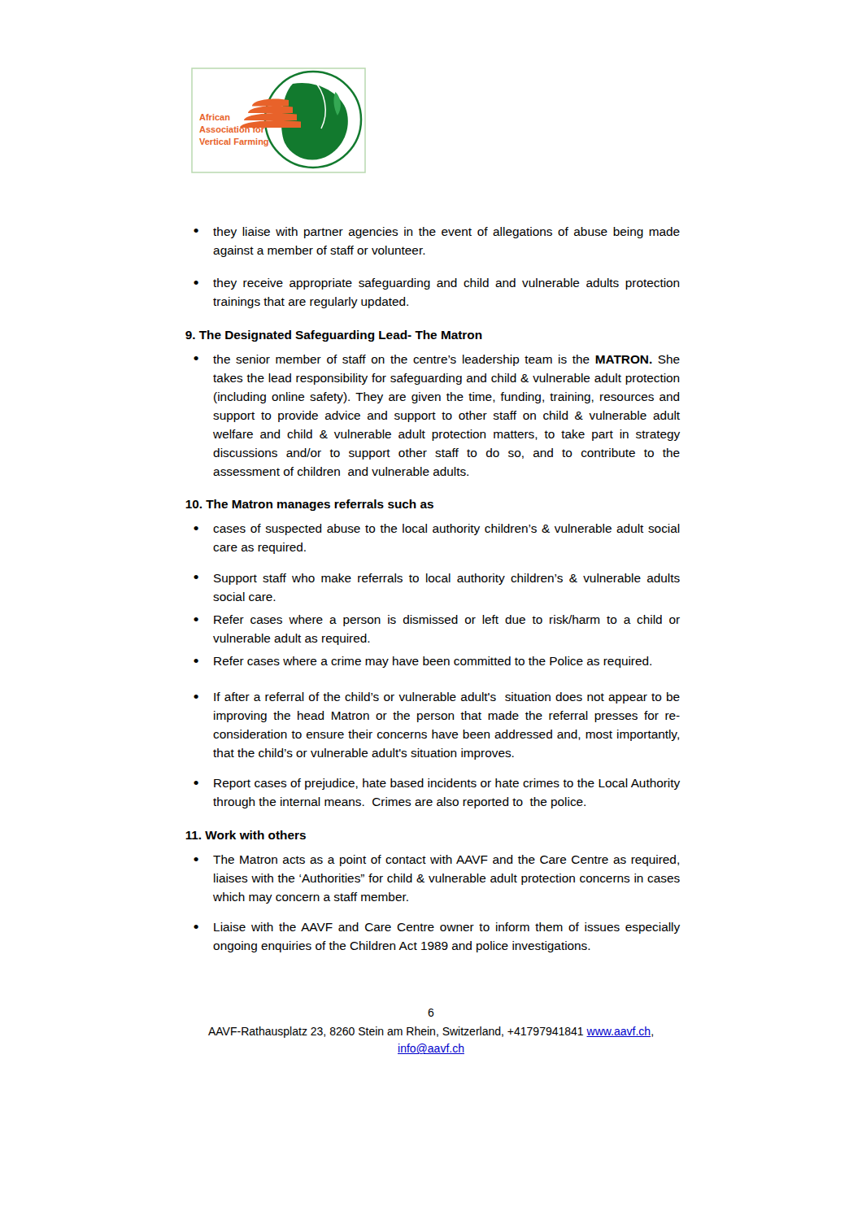they liaise with partner agencies in the event of allegations of abuse being made against a member of staff or volunteer.
they receive appropriate safeguarding and child and vulnerable adults protection trainings that are regularly updated.
9. The Designated Safeguarding Lead- The Matron
the senior member of staff on the centre’s leadership team is the MATRON. She takes the lead responsibility for safeguarding and child & vulnerable adult protection (including online safety). They are given the time, funding, training, resources and support to provide advice and support to other staff on child & vulnerable adult welfare and child & vulnerable adult protection matters, to take part in strategy discussions and/or to support other staff to do so, and to contribute to the assessment of children and vulnerable adults.
10. The Matron manages referrals such as
cases of suspected abuse to the local authority children’s & vulnerable adult social care as required.
Support staff who make referrals to local authority children’s & vulnerable adults social care.
Refer cases where a person is dismissed or left due to risk/harm to a child or vulnerable adult as required.
Refer cases where a crime may have been committed to the Police as required.
If after a referral of the child’s or vulnerable adult's situation does not appear to be improving the head Matron or the person that made the referral presses for re- consideration to ensure their concerns have been addressed and, most importantly, that the child’s or vulnerable adult's situation improves.
Report cases of prejudice, hate based incidents or hate crimes to the Local Authority through the internal means. Crimes are also reported to the police.
11. Work with others
The Matron acts as a point of contact with AAVF and the Care Centre as required, liaises with the ‘Authorities” for child & vulnerable adult protection concerns in cases which may concern a staff member.
Liaise with the AAVF and Care Centre owner to inform them of issues especially ongoing enquiries of the Children Act 1989 and police investigations.
6
AAVF-Rathausplatz 23, 8260 Stein am Rhein, Switzerland, +41797941841 www.aavf.ch, info@aavf.ch